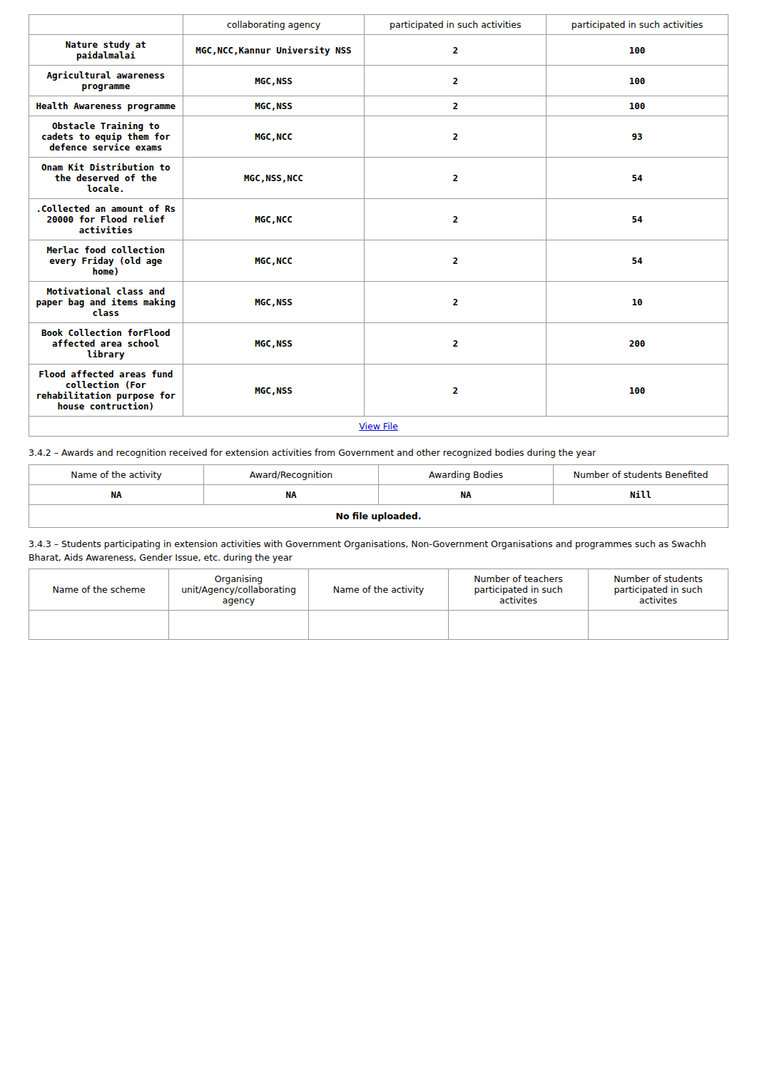| | collaborating agency | participated in such activities | participated in such activities |
| Nature study at paidalmalai | MGC,NCC,Kannur University NSS | 2 | 100 |
| Agricultural awareness programme | MGC,NSS | 2 | 100 |
| Health Awareness programme | MGC,NSS | 2 | 100 |
| Obstacle Training to cadets to equip them for defence service exams | MGC,NCC | 2 | 93 |
| Onam Kit Distribution to the deserved of the locale. | MGC,NSS,NCC | 2 | 54 |
| .Collected an amount of Rs 20000 for Flood relief activities | MGC,NCC | 2 | 54 |
| Merlac food collection every Friday (old age home) | MGC,NCC | 2 | 54 |
| Motivational class and paper bag and items making class | MGC,NSS | 2 | 10 |
| Book Collection forFlood affected area school library | MGC,NSS | 2 | 200 |
| Flood affected areas fund collection (For rehabilitation purpose for house contruction) | MGC,NSS | 2 | 100 |
| View File |
3.4.2 – Awards and recognition received for extension activities from Government and other recognized bodies during the year
| Name of the activity | Award/Recognition | Awarding Bodies | Number of students Benefited |
| NA | NA | NA | Nill |
| No file uploaded. |
3.4.3 – Students participating in extension activities with Government Organisations, Non-Government Organisations and programmes such as Swachh Bharat, Aids Awareness, Gender Issue, etc. during the year
| Name of the scheme | Organising unit/Agency/collaborating agency | Name of the activity | Number of teachers participated in such activites | Number of students participated in such activites |